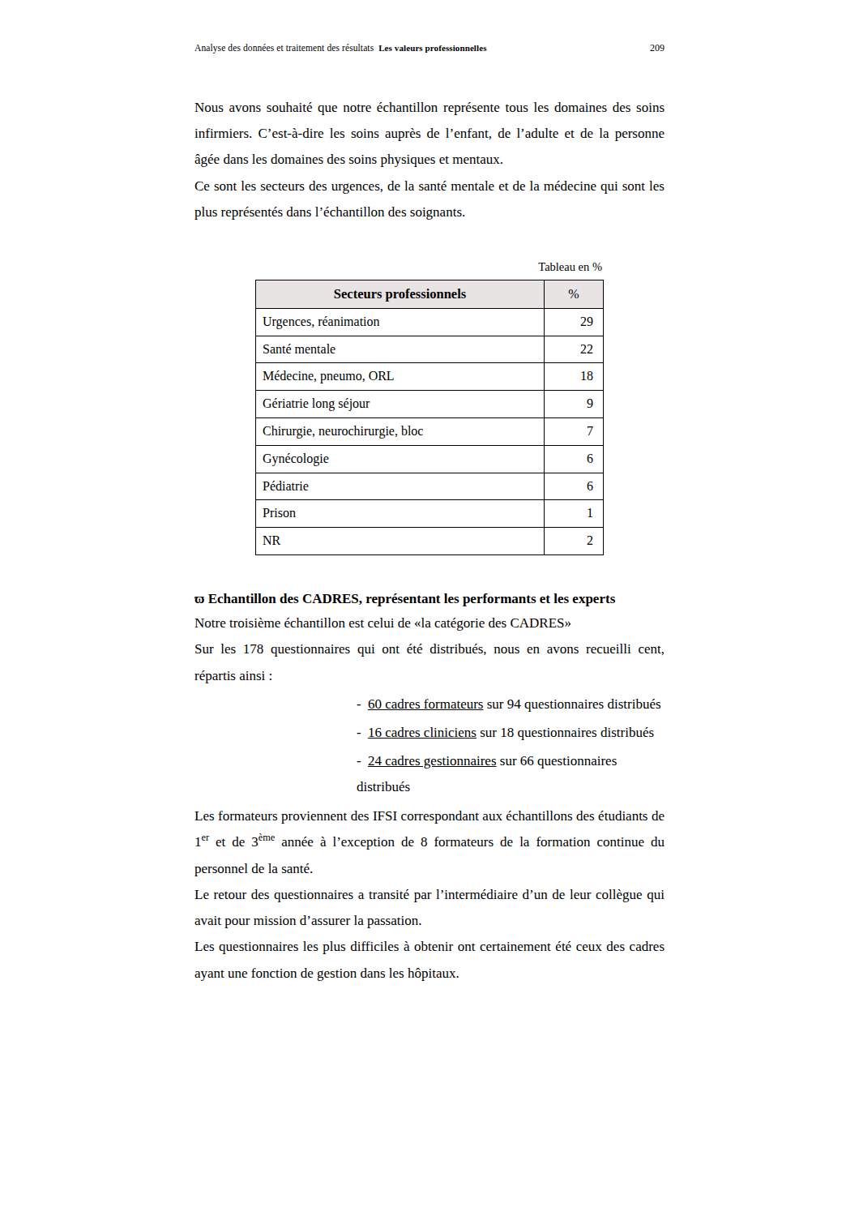Analyse des données et traitement des résultats Les valeurs professionnelles
209
Nous avons souhaité que notre échantillon représente tous les domaines des soins infirmiers. C’est-à-dire les soins auprès de l’enfant, de l’adulte et de la personne âgée dans les domaines des soins physiques et mentaux.
Ce sont les secteurs des urgences, de la santé mentale et de la médecine qui sont les plus représentés dans l’échantillon des soignants.
Tableau en %
| Secteurs professionnels | % |
| --- | --- |
| Urgences, réanimation | 29 |
| Santé mentale | 22 |
| Médecine, pneumo, ORL | 18 |
| Gériatrie long séjour | 9 |
| Chirurgie, neurochirurgie, bloc | 7 |
| Gynécologie | 6 |
| Pédiatrie | 6 |
| Prison | 1 |
| NR | 2 |
ϖ Echantillon des CADRES, représentant les performants et les experts
Notre troisième échantillon est celui de «la catégorie des CADRES»
Sur les 178 questionnaires qui ont été distribués, nous en avons recueilli cent, répartis ainsi :
- 60 cadres formateurs sur 94 questionnaires distribués
- 16 cadres cliniciens sur 18 questionnaires distribués
- 24 cadres gestionnaires sur 66 questionnaires distribués
Les formateurs proviennent des IFSI correspondant aux échantillons des étudiants de 1er et de 3ème année à l’exception de 8 formateurs de la formation continue du personnel de la santé.
Le retour des questionnaires a transité par l’intermédiaire d’un de leur collègue qui avait pour mission d’assurer la passation.
Les questionnaires les plus difficiles à obtenir ont certainement été ceux des cadres ayant une fonction de gestion dans les hôpitaux.